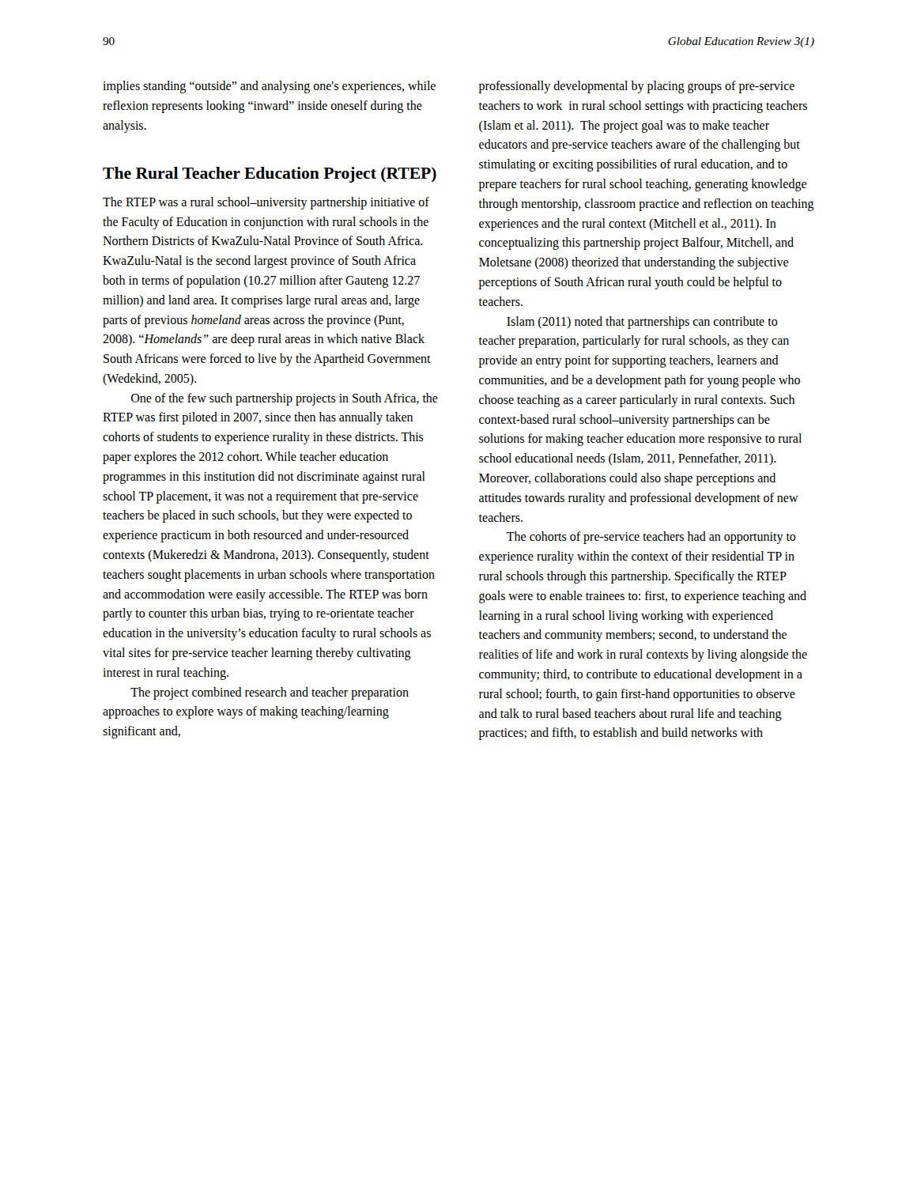90 Global Education Review 3(1)
implies standing “outside” and analysing one's experiences, while reflexion represents looking “inward” inside oneself during the analysis.
The Rural Teacher Education Project (RTEP)
The RTEP was a rural school–university partnership initiative of the Faculty of Education in conjunction with rural schools in the Northern Districts of KwaZulu-Natal Province of South Africa. KwaZulu-Natal is the second largest province of South Africa both in terms of population (10.27 million after Gauteng 12.27 million) and land area. It comprises large rural areas and, large parts of previous homeland areas across the province (Punt, 2008). “Homelands” are deep rural areas in which native Black South Africans were forced to live by the Apartheid Government (Wedekind, 2005).
One of the few such partnership projects in South Africa, the RTEP was first piloted in 2007, since then has annually taken cohorts of students to experience rurality in these districts. This paper explores the 2012 cohort. While teacher education programmes in this institution did not discriminate against rural school TP placement, it was not a requirement that pre-service teachers be placed in such schools, but they were expected to experience practicum in both resourced and under-resourced contexts (Mukeredzi & Mandrona, 2013). Consequently, student teachers sought placements in urban schools where transportation and accommodation were easily accessible. The RTEP was born partly to counter this urban bias, trying to re-orientate teacher education in the university’s education faculty to rural schools as vital sites for pre-service teacher learning thereby cultivating interest in rural teaching.
The project combined research and teacher preparation approaches to explore ways of making teaching/learning significant and,
professionally developmental by placing groups of pre-service teachers to work in rural school settings with practicing teachers (Islam et al. 2011). The project goal was to make teacher educators and pre-service teachers aware of the challenging but stimulating or exciting possibilities of rural education, and to prepare teachers for rural school teaching, generating knowledge through mentorship, classroom practice and reflection on teaching experiences and the rural context (Mitchell et al., 2011). In conceptualizing this partnership project Balfour, Mitchell, and Moletsane (2008) theorized that understanding the subjective perceptions of South African rural youth could be helpful to teachers.
Islam (2011) noted that partnerships can contribute to teacher preparation, particularly for rural schools, as they can provide an entry point for supporting teachers, learners and communities, and be a development path for young people who choose teaching as a career particularly in rural contexts. Such context-based rural school–university partnerships can be solutions for making teacher education more responsive to rural school educational needs (Islam, 2011, Pennefather, 2011). Moreover, collaborations could also shape perceptions and attitudes towards rurality and professional development of new teachers.
The cohorts of pre-service teachers had an opportunity to experience rurality within the context of their residential TP in rural schools through this partnership. Specifically the RTEP goals were to enable trainees to: first, to experience teaching and learning in a rural school living working with experienced teachers and community members; second, to understand the realities of life and work in rural contexts by living alongside the community; third, to contribute to educational development in a rural school; fourth, to gain first-hand opportunities to observe and talk to rural based teachers about rural life and teaching practices; and fifth, to establish and build networks with